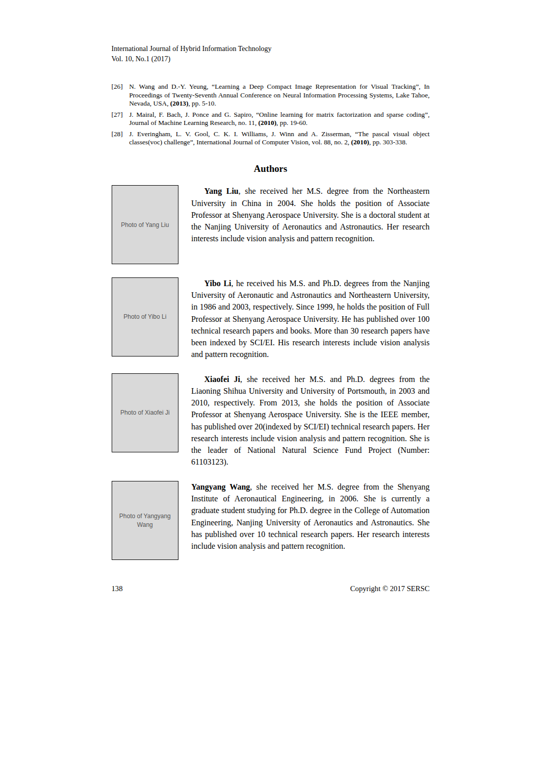International Journal of Hybrid Information Technology
Vol. 10, No.1 (2017)
[26] N. Wang and D.-Y. Yeung, “Learning a Deep Compact Image Representation for Visual Tracking”, In Proceedings of Twenty-Seventh Annual Conference on Neural Information Processing Systems, Lake Tahoe, Nevada, USA, (2013), pp. 5-10.
[27] J. Mairal, F. Bach, J. Ponce and G. Sapiro, “Online learning for matrix factorization and sparse coding”, Journal of Machine Learning Research, no. 11, (2010), pp. 19-60.
[28] J. Everingham, L. V. Gool, C. K. I. Williams, J. Winn and A. Zisserman, “The pascal visual object classes(voc) challenge”, International Journal of Computer Vision, vol. 88, no. 2, (2010), pp. 303-338.
Authors
Photo of Yang Liu
Yang Liu, she received her M.S. degree from the Northeastern University in China in 2004. She holds the position of Associate Professor at Shenyang Aerospace University. She is a doctoral student at the Nanjing University of Aeronautics and Astronautics. Her research interests include vision analysis and pattern recognition.
Photo of Yibo Li
Yibo Li, he received his M.S. and Ph.D. degrees from the Nanjing University of Aeronautic and Astronautics and Northeastern University, in 1986 and 2003, respectively. Since 1999, he holds the position of Full Professor at Shenyang Aerospace University. He has published over 100 technical research papers and books. More than 30 research papers have been indexed by SCI/EI. His research interests include vision analysis and pattern recognition.
Photo of Xiaofei Ji
Xiaofei Ji, she received her M.S. and Ph.D. degrees from the Liaoning Shihua University and University of Portsmouth, in 2003 and 2010, respectively. From 2013, she holds the position of Associate Professor at Shenyang Aerospace University. She is the IEEE member, has published over 20(indexed by SCI/EI) technical research papers. Her research interests include vision analysis and pattern recognition. She is the leader of National Natural Science Fund Project (Number: 61103123).
Photo of Yangyang Wang
Yangyang Wang, she received her M.S. degree from the Shenyang Institute of Aeronautical Engineering, in 2006. She is currently a graduate student studying for Ph.D. degree in the College of Automation Engineering, Nanjing University of Aeronautics and Astronautics. She has published over 10 technical research papers. Her research interests include vision analysis and pattern recognition.
138
Copyright © 2017 SERSC